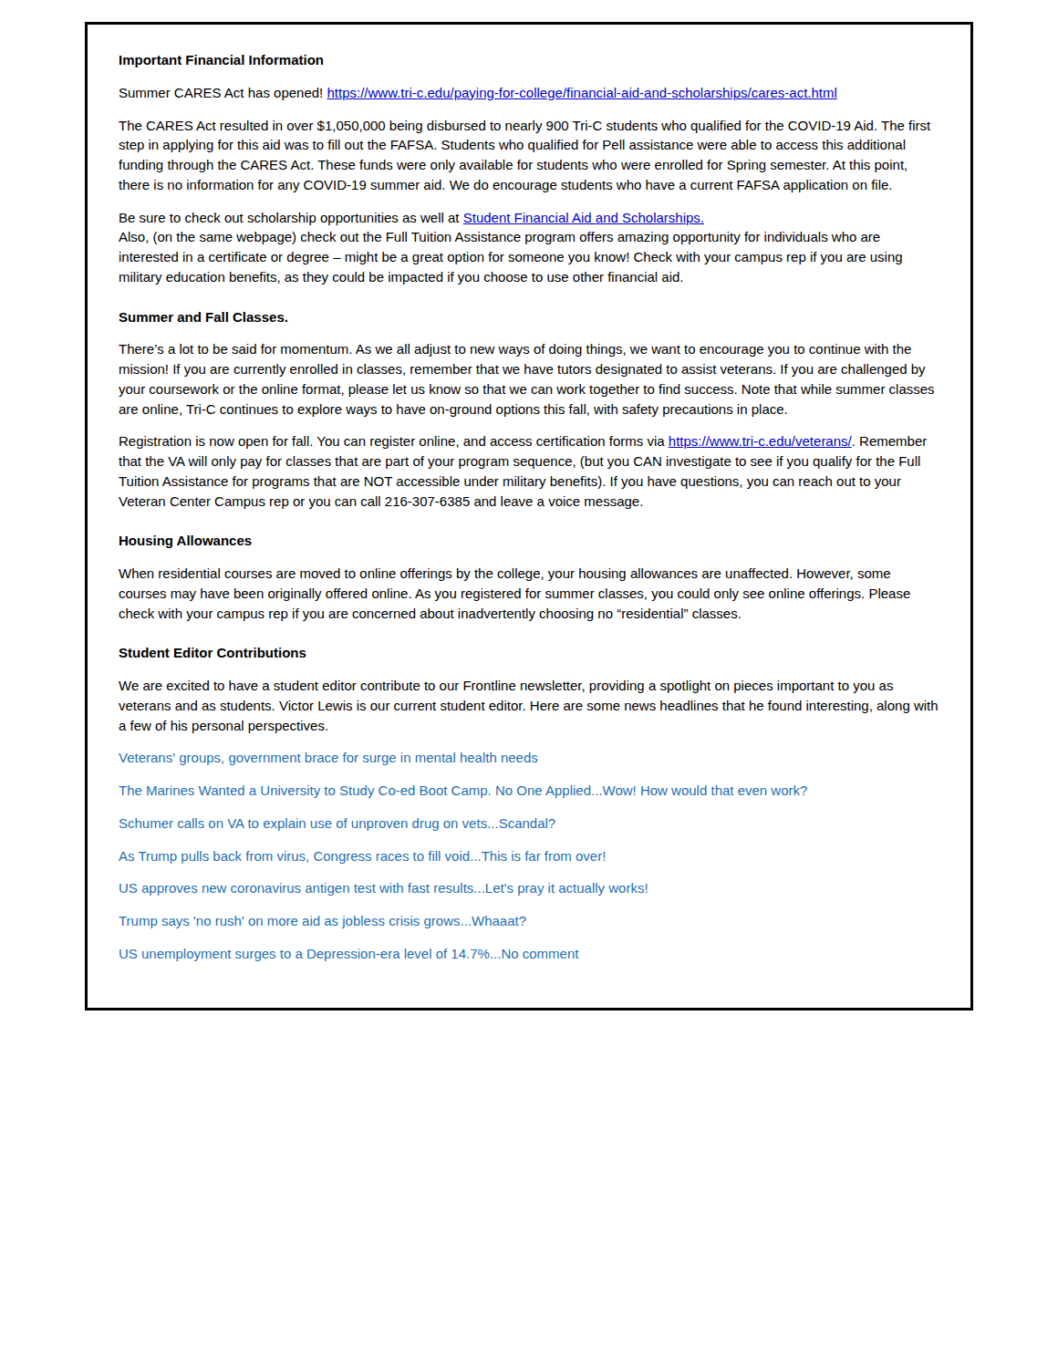Important Financial Information
Summer CARES Act has opened! https://www.tri-c.edu/paying-for-college/financial-aid-and-scholarships/cares-act.html
The CARES Act resulted in over $1,050,000 being disbursed to nearly 900 Tri-C students who qualified for the COVID-19 Aid. The first step in applying for this aid was to fill out the FAFSA. Students who qualified for Pell assistance were able to access this additional funding through the CARES Act. These funds were only available for students who were enrolled for Spring semester. At this point, there is no information for any COVID-19 summer aid. We do encourage students who have a current FAFSA application on file.
Be sure to check out scholarship opportunities as well at Student Financial Aid and Scholarships.
Also, (on the same webpage) check out the Full Tuition Assistance program offers amazing opportunity for individuals who are interested in a certificate or degree – might be a great option for someone you know! Check with your campus rep if you are using military education benefits, as they could be impacted if you choose to use other financial aid.
Summer and Fall Classes.
There’s a lot to be said for momentum. As we all adjust to new ways of doing things, we want to encourage you to continue with the mission! If you are currently enrolled in classes, remember that we have tutors designated to assist veterans. If you are challenged by your coursework or the online format, please let us know so that we can work together to find success. Note that while summer classes are online, Tri-C continues to explore ways to have on-ground options this fall, with safety precautions in place.
Registration is now open for fall. You can register online, and access certification forms via https://www.tri-c.edu/veterans/. Remember that the VA will only pay for classes that are part of your program sequence, (but you CAN investigate to see if you qualify for the Full Tuition Assistance for programs that are NOT accessible under military benefits). If you have questions, you can reach out to your Veteran Center Campus rep or you can call 216-307-6385 and leave a voice message.
Housing Allowances
When residential courses are moved to online offerings by the college, your housing allowances are unaffected. However, some courses may have been originally offered online. As you registered for summer classes, you could only see online offerings. Please check with your campus rep if you are concerned about inadvertently choosing no “residential” classes.
Student Editor Contributions
We are excited to have a student editor contribute to our Frontline newsletter, providing a spotlight on pieces important to you as veterans and as students. Victor Lewis is our current student editor. Here are some news headlines that he found interesting, along with a few of his personal perspectives.
Veterans' groups, government brace for surge in mental health needs
The Marines Wanted a University to Study Co-ed Boot Camp. No One Applied...Wow! How would that even work?
Schumer calls on VA to explain use of unproven drug on vets...Scandal?
As Trump pulls back from virus, Congress races to fill void...This is far from over!
US approves new coronavirus antigen test with fast results...Let's pray it actually works!
Trump says 'no rush' on more aid as jobless crisis grows...Whaaat?
US unemployment surges to a Depression-era level of 14.7%...No comment